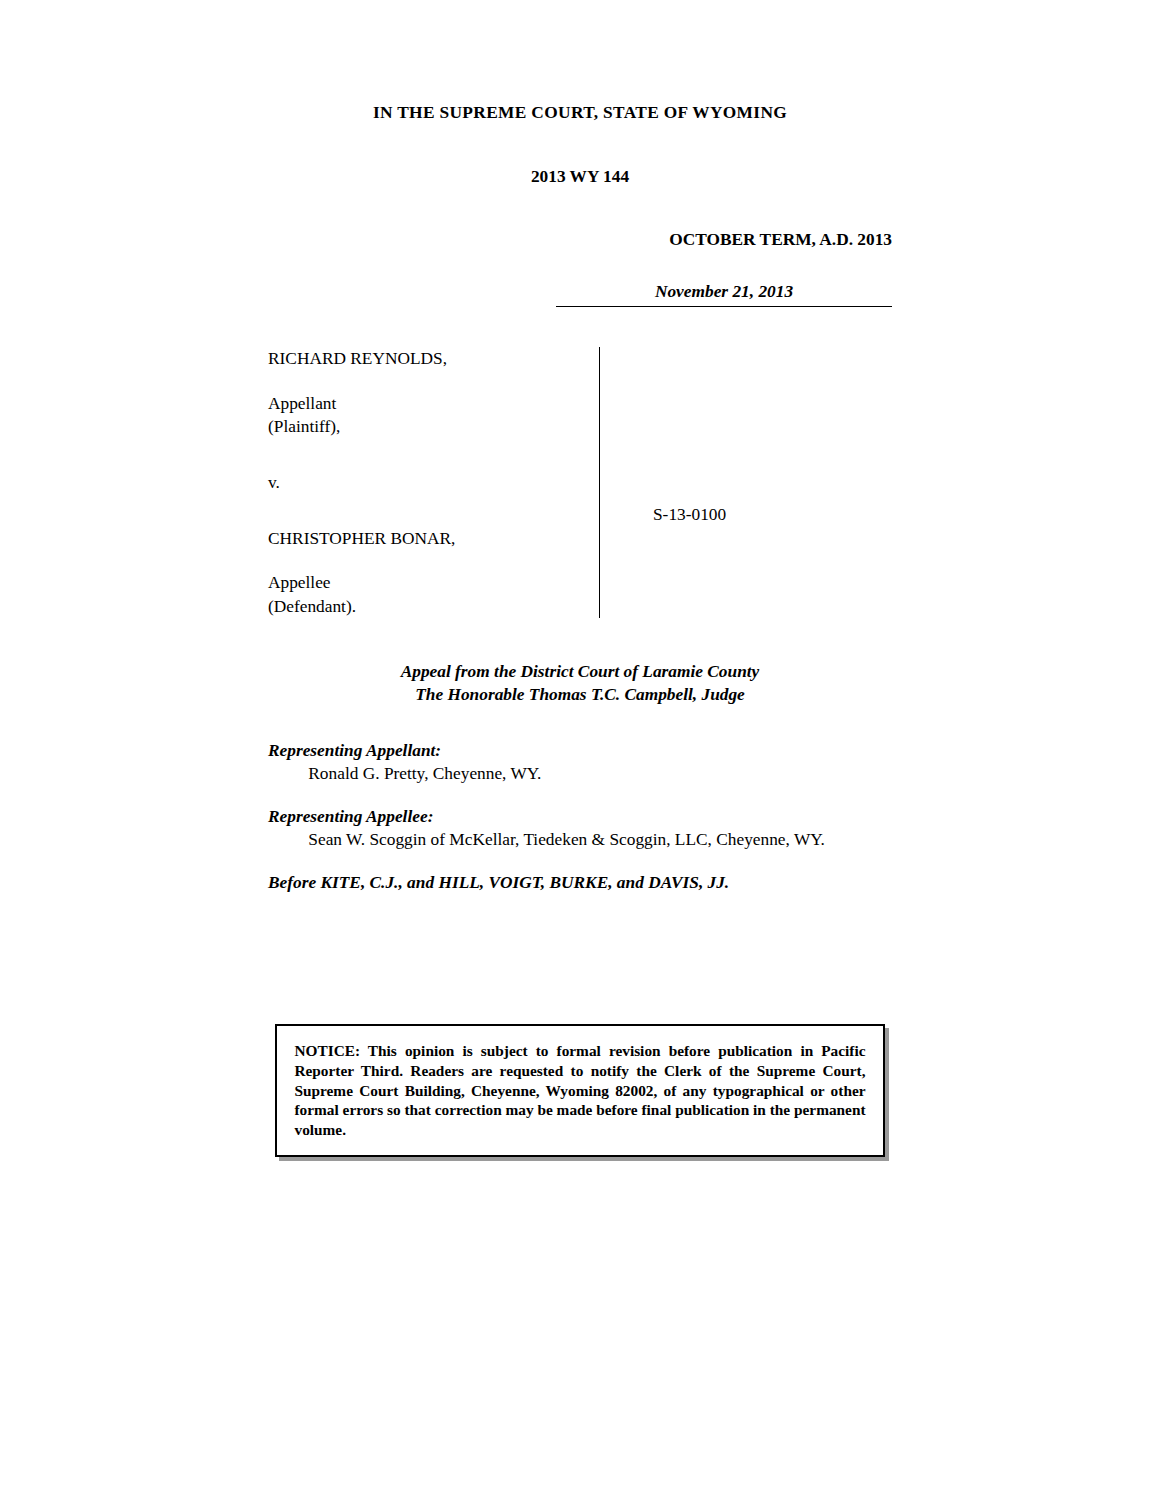IN THE SUPREME COURT, STATE OF WYOMING
2013 WY 144
OCTOBER TERM, A.D. 2013
November 21, 2013
RICHARD REYNOLDS,
Appellant
(Plaintiff),
v.
CHRISTOPHER BONAR,
Appellee
(Defendant).
S-13-0100
Appeal from the District Court of Laramie County
The Honorable Thomas T.C. Campbell, Judge
Representing Appellant:
Ronald G. Pretty, Cheyenne, WY.
Representing Appellee:
Sean W. Scoggin of McKellar, Tiedeken & Scoggin, LLC, Cheyenne, WY.
Before KITE, C.J., and HILL, VOIGT, BURKE, and DAVIS, JJ.
NOTICE: This opinion is subject to formal revision before publication in Pacific Reporter Third. Readers are requested to notify the Clerk of the Supreme Court, Supreme Court Building, Cheyenne, Wyoming 82002, of any typographical or other formal errors so that correction may be made before final publication in the permanent volume.